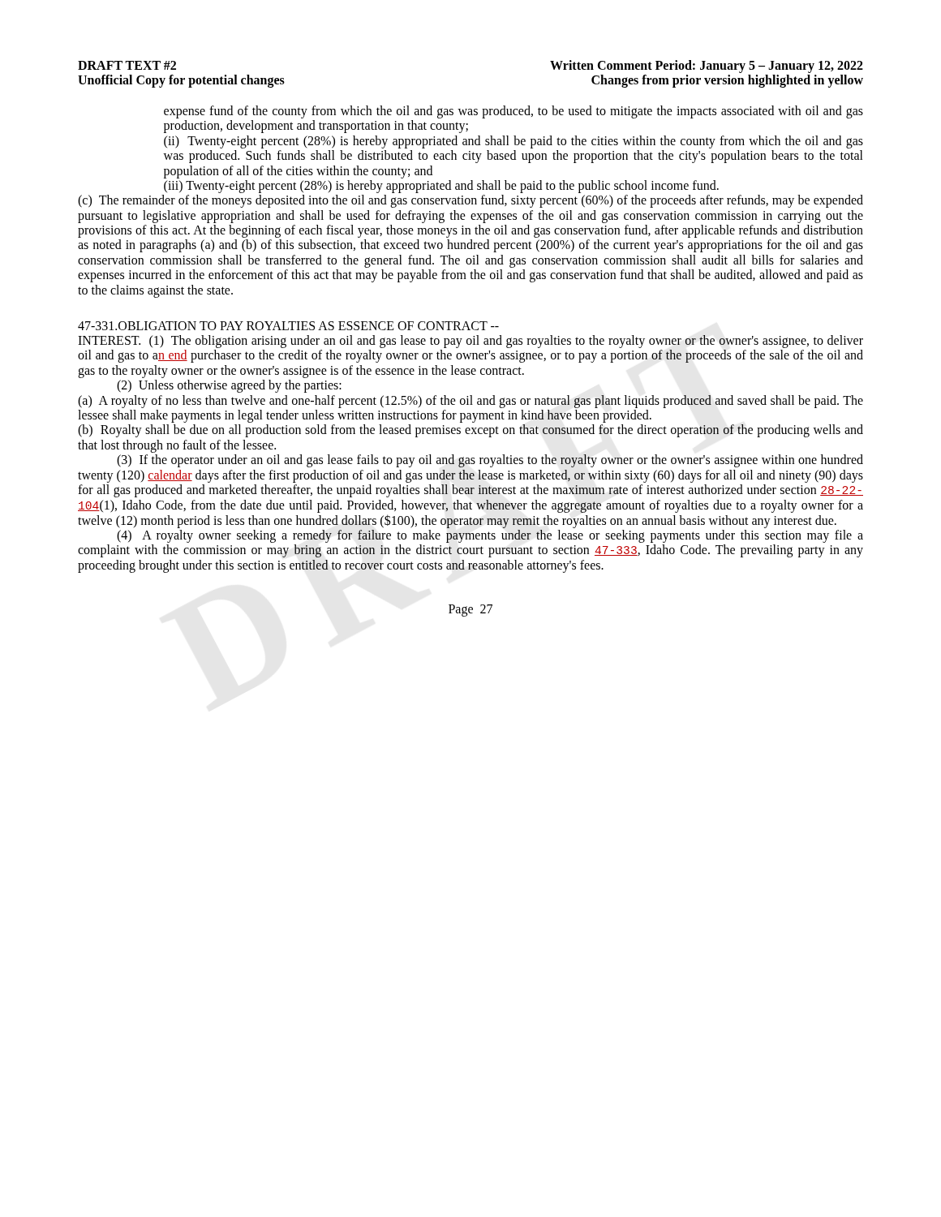DRAFT
DRAFT TEXT #2
Written Comment Period: January 5 – January 12, 2022
Unofficial Copy for potential changes
Changes from prior version highlighted in yellow
expense fund of the county from which the oil and gas was produced, to be used to mitigate the impacts associated with oil and gas production, development and transportation in that county;
(ii) Twenty-eight percent (28%) is hereby appropriated and shall be paid to the cities within the county from which the oil and gas was produced. Such funds shall be distributed to each city based upon the proportion that the city's population bears to the total population of all of the cities within the county; and
(iii) Twenty-eight percent (28%) is hereby appropriated and shall be paid to the public school income fund.
(c) The remainder of the moneys deposited into the oil and gas conservation fund, sixty percent (60%) of the proceeds after refunds, may be expended pursuant to legislative appropriation and shall be used for defraying the expenses of the oil and gas conservation commission in carrying out the provisions of this act. At the beginning of each fiscal year, those moneys in the oil and gas conservation fund, after applicable refunds and distribution as noted in paragraphs (a) and (b) of this subsection, that exceed two hundred percent (200%) of the current year's appropriations for the oil and gas conservation commission shall be transferred to the general fund. The oil and gas conservation commission shall audit all bills for salaries and expenses incurred in the enforcement of this act that may be payable from the oil and gas conservation fund that shall be audited, allowed and paid as to the claims against the state.
47-331.OBLIGATION TO PAY ROYALTIES AS ESSENCE OF CONTRACT --
INTEREST. (1) The obligation arising under an oil and gas lease to pay oil and gas royalties to the royalty owner or the owner's assignee, to deliver oil and gas to an end purchaser to the credit of the royalty owner or the owner's assignee, or to pay a portion of the proceeds of the sale of the oil and gas to the royalty owner or the owner's assignee is of the essence in the lease contract.
(2) Unless otherwise agreed by the parties:
(a) A royalty of no less than twelve and one-half percent (12.5%) of the oil and gas or natural gas plant liquids produced and saved shall be paid. The lessee shall make payments in legal tender unless written instructions for payment in kind have been provided.
(b) Royalty shall be due on all production sold from the leased premises except on that consumed for the direct operation of the producing wells and that lost through no fault of the lessee.
(3) If the operator under an oil and gas lease fails to pay oil and gas royalties to the royalty owner or the owner's assignee within one hundred twenty (120) calendar days after the first production of oil and gas under the lease is marketed, or within sixty (60) days for all oil and ninety (90) days for all gas produced and marketed thereafter, the unpaid royalties shall bear interest at the maximum rate of interest authorized under section 28-22-104(1), Idaho Code, from the date due until paid. Provided, however, that whenever the aggregate amount of royalties due to a royalty owner for a twelve (12) month period is less than one hundred dollars ($100), the operator may remit the royalties on an annual basis without any interest due.
(4) A royalty owner seeking a remedy for failure to make payments under the lease or seeking payments under this section may file a complaint with the commission or may bring an action in the district court pursuant to section 47-333, Idaho Code. The prevailing party in any proceeding brought under this section is entitled to recover court costs and reasonable attorney's fees.
Page 27